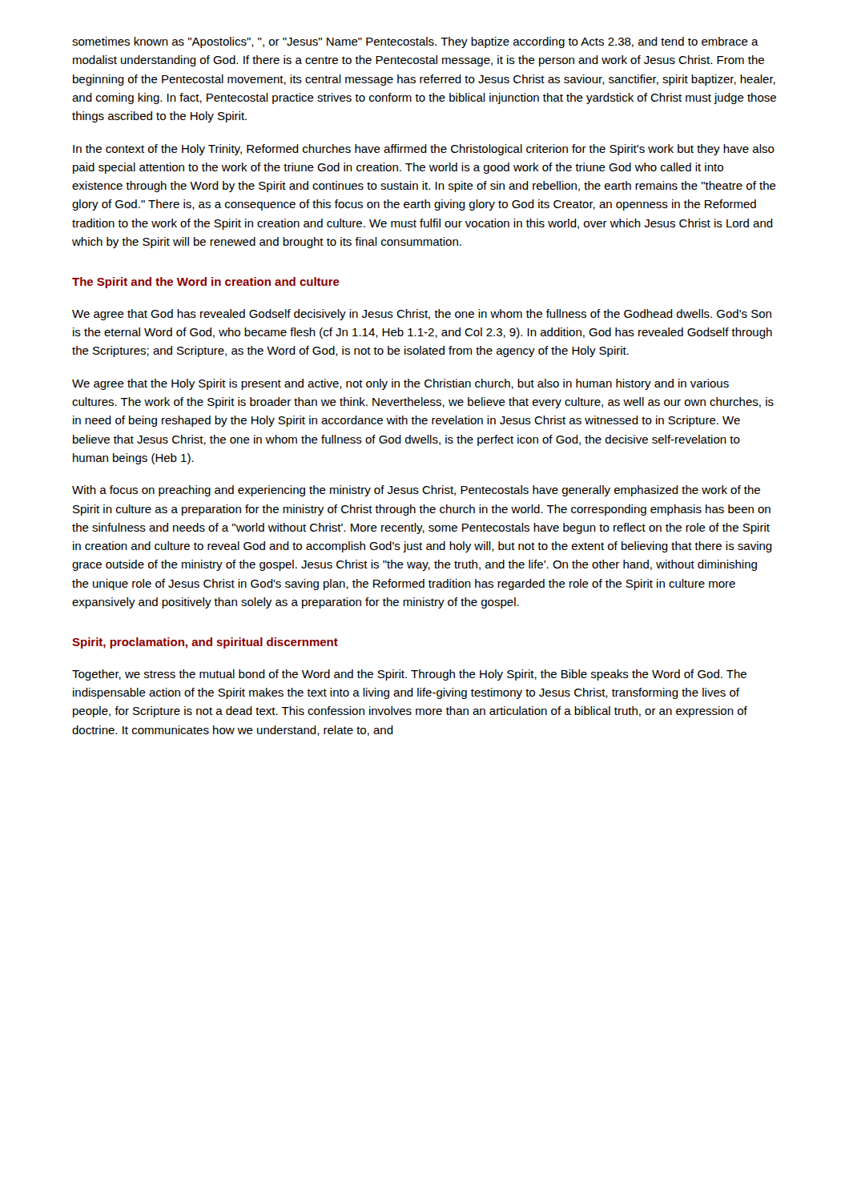sometimes known as "Apostolics", ", or "Jesus" Name" Pentecostals. They baptize according to Acts 2.38, and tend to embrace a modalist understanding of God. If there is a centre to the Pentecostal message, it is the person and work of Jesus Christ. From the beginning of the Pentecostal movement, its central message has referred to Jesus Christ as saviour, sanctifier, spirit baptizer, healer, and coming king. In fact, Pentecostal practice strives to conform to the biblical injunction that the yardstick of Christ must judge those things ascribed to the Holy Spirit.
In the context of the Holy Trinity, Reformed churches have affirmed the Christological criterion for the Spirit's work but they have also paid special attention to the work of the triune God in creation. The world is a good work of the triune God who called it into existence through the Word by the Spirit and continues to sustain it. In spite of sin and rebellion, the earth remains the "theatre of the glory of God." There is, as a consequence of this focus on the earth giving glory to God its Creator, an openness in the Reformed tradition to the work of the Spirit in creation and culture. We must fulfil our vocation in this world, over which Jesus Christ is Lord and which by the Spirit will be renewed and brought to its final consummation.
The Spirit and the Word in creation and culture
We agree that God has revealed Godself decisively in Jesus Christ, the one in whom the fullness of the Godhead dwells. God's Son is the eternal Word of God, who became flesh (cf Jn 1.14, Heb 1.1-2, and Col 2.3, 9). In addition, God has revealed Godself through the Scriptures; and Scripture, as the Word of God, is not to be isolated from the agency of the Holy Spirit.
We agree that the Holy Spirit is present and active, not only in the Christian church, but also in human history and in various cultures. The work of the Spirit is broader than we think. Nevertheless, we believe that every culture, as well as our own churches, is in need of being reshaped by the Holy Spirit in accordance with the revelation in Jesus Christ as witnessed to in Scripture. We believe that Jesus Christ, the one in whom the fullness of God dwells, is the perfect icon of God, the decisive self-revelation to human beings (Heb 1).
With a focus on preaching and experiencing the ministry of Jesus Christ, Pentecostals have generally emphasized the work of the Spirit in culture as a preparation for the ministry of Christ through the church in the world. The corresponding emphasis has been on the sinfulness and needs of a "world without Christ'. More recently, some Pentecostals have begun to reflect on the role of the Spirit in creation and culture to reveal God and to accomplish God's just and holy will, but not to the extent of believing that there is saving grace outside of the ministry of the gospel. Jesus Christ is "the way, the truth, and the life'. On the other hand, without diminishing the unique role of Jesus Christ in God's saving plan, the Reformed tradition has regarded the role of the Spirit in culture more expansively and positively than solely as a preparation for the ministry of the gospel.
Spirit, proclamation, and spiritual discernment
Together, we stress the mutual bond of the Word and the Spirit. Through the Holy Spirit, the Bible speaks the Word of God. The indispensable action of the Spirit makes the text into a living and life-giving testimony to Jesus Christ, transforming the lives of people, for Scripture is not a dead text. This confession involves more than an articulation of a biblical truth, or an expression of doctrine. It communicates how we understand, relate to, and